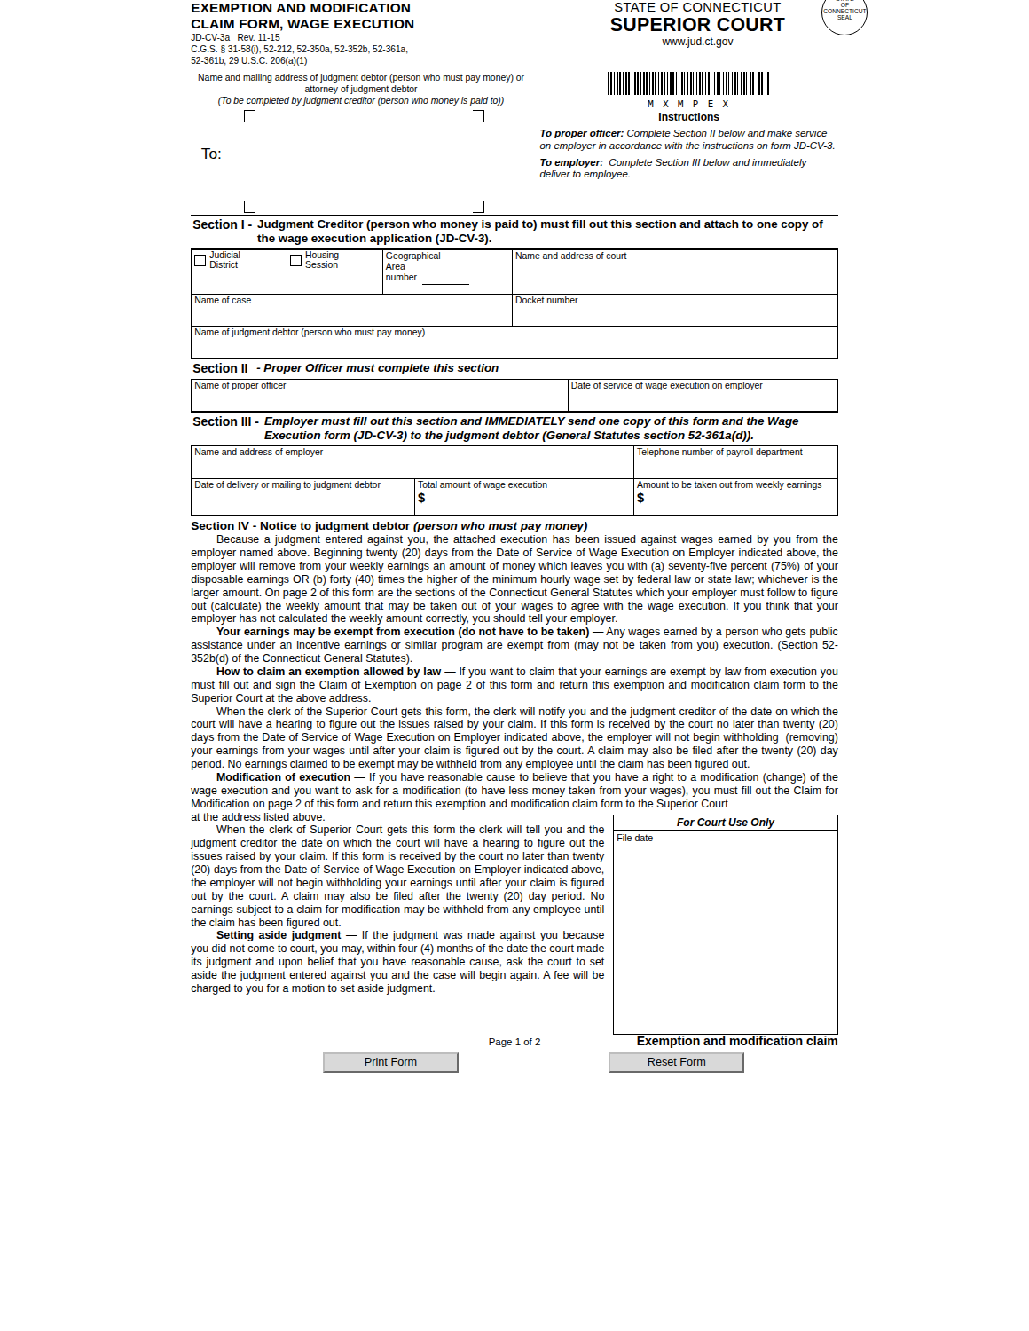EXEMPTION AND MODIFICATION
CLAIM FORM, WAGE EXECUTION
JD-CV-3a Rev. 11-15
C.G.S. § 31-58(i), 52-212, 52-350a, 52-352b, 52-361a,
52-361b, 29 U.S.C. 206(a)(1)
STATE OF CONNECTICUT
SUPERIOR COURT
www.jud.ct.gov
STATE
OF
CONNECTICUT
SEAL
Name and mailing address of judgment debtor (person who must pay money) or
attorney of judgment debtor
(To be completed by judgment creditor (person who money is paid to))
To:
M X M P E X
Instructions
To proper officer: Complete Section II below and make service on employer in accordance with the instructions on form JD-CV-3.
To employer: Complete Section III below and immediately deliver to employee.
Section I -
Judgment Creditor (person who money is paid to) must fill out this section and attach to one copy of the wage execution application (JD-CV-3).
| Judicial District | Housing Session | Geographical Area number | Name and address of court |
| Name of case | Docket number |
| Name of judgment debtor (person who must pay money) |
Section II
- Proper Officer must complete this section
| Name of proper officer | Date of service of wage execution on employer |
Section III -
Employer must fill out this section and IMMEDIATELY send one copy of this form and the Wage Execution form (JD-CV-3) to the judgment debtor (General Statutes section 52-361a(d)).
| Name and address of employer | Telephone number of payroll department |
| Date of delivery or mailing to judgment debtor | Total amount of wage execution $ | Amount to be taken out from weekly earnings $ |
Section IV - Notice to judgment debtor (person who must pay money)
Because a judgment entered against you, the attached execution has been issued against wages earned by you from the employer named above. Beginning twenty (20) days from the Date of Service of Wage Execution on Employer indicated above, the employer will remove from your weekly earnings an amount of money which leaves you with (a) seventy-five percent (75%) of your disposable earnings OR (b) forty (40) times the higher of the minimum hourly wage set by federal law or state law; whichever is the larger amount. On page 2 of this form are the sections of the Connecticut General Statutes which your employer must follow to figure out (calculate) the weekly amount that may be taken out of your wages to agree with the wage execution. If you think that your employer has not calculated the weekly amount correctly, you should tell your employer.
Your earnings may be exempt from execution (do not have to be taken) — Any wages earned by a person who gets public assistance under an incentive earnings or similar program are exempt from (may not be taken from you) execution. (Section 52-352b(d) of the Connecticut General Statutes).
How to claim an exemption allowed by law — If you want to claim that your earnings are exempt by law from execution you must fill out and sign the Claim of Exemption on page 2 of this form and return this exemption and modification claim form to the Superior Court at the above address.
When the clerk of the Superior Court gets this form, the clerk will notify you and the judgment creditor of the date on which the court will have a hearing to figure out the issues raised by your claim. If this form is received by the court no later than twenty (20) days from the Date of Service of Wage Execution on Employer indicated above, the employer will not begin withholding (removing) your earnings from your wages until after your claim is figured out by the court. A claim may also be filed after the twenty (20) day period. No earnings claimed to be exempt may be withheld from any employee until the claim has been figured out.
Modification of execution — If you have reasonable cause to believe that you have a right to a modification (change) of the wage execution and you want to ask for a modification (to have less money taken from your wages), you must fill out the Claim for Modification on page 2 of this form and return this exemption and modification claim form to the Superior Court
For Court Use Only
File date
at the address listed above.
When the clerk of Superior Court gets this form the clerk will tell you and the judgment creditor the date on which the court will have a hearing to figure out the issues raised by your claim. If this form is received by the court no later than twenty (20) days from the Date of Service of Wage Execution on Employer indicated above, the employer will not begin withholding your earnings until after your claim is figured out by the court. A claim may also be filed after the twenty (20) day period. No earnings subject to a claim for modification may be withheld from any employee until the claim has been figured out.
Setting aside judgment — If the judgment was made against you because you did not come to court, you may, within four (4) months of the date the court made its judgment and upon belief that you have reasonable cause, ask the court to set aside the judgment entered against you and the case will begin again. A fee will be charged to you for a motion to set aside judgment.
Page 1 of 2
Exemption and modification claim
Print Form
Reset Form